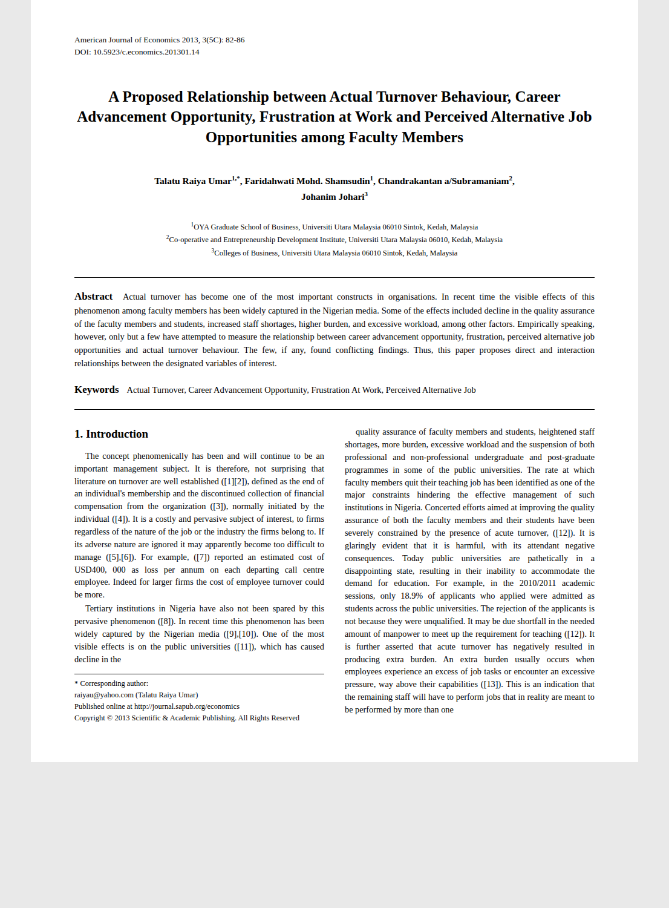American Journal of Economics 2013, 3(5C): 82-86
DOI: 10.5923/c.economics.201301.14
A Proposed Relationship between Actual Turnover Behaviour, Career Advancement Opportunity, Frustration at Work and Perceived Alternative Job Opportunities among Faculty Members
Talatu Raiya Umar1,*, Faridahwati Mohd. Shamsudin1, Chandrakantan a/Subramaniam2,
Johanim Johari3
1OYA Graduate School of Business, Universiti Utara Malaysia 06010 Sintok, Kedah, Malaysia
2Co-operative and Entrepreneurship Development Institute, Universiti Utara Malaysia 06010, Kedah, Malaysia
3Colleges of Business, Universiti Utara Malaysia 06010 Sintok, Kedah, Malaysia
Abstract Actual turnover has become one of the most important constructs in organisations. In recent time the visible effects of this phenomenon among faculty members has been widely captured in the Nigerian media. Some of the effects included decline in the quality assurance of the faculty members and students, increased staff shortages, higher burden, and excessive workload, among other factors. Empirically speaking, however, only but a few have attempted to measure the relationship between career advancement opportunity, frustration, perceived alternative job opportunities and actual turnover behaviour. The few, if any, found conflicting findings. Thus, this paper proposes direct and interaction relationships between the designated variables of interest.
Keywords Actual Turnover, Career Advancement Opportunity, Frustration At Work, Perceived Alternative Job
1. Introduction
The concept phenomenically has been and will continue to be an important management subject. It is therefore, not surprising that literature on turnover are well established ([1][2]), defined as the end of an individual's membership and the discontinued collection of financial compensation from the organization ([3]), normally initiated by the individual ([4]). It is a costly and pervasive subject of interest, to firms regardless of the nature of the job or the industry the firms belong to. If its adverse nature are ignored it may apparently become too difficult to manage ([5],[6]). For example, ([7]) reported an estimated cost of USD400, 000 as loss per annum on each departing call centre employee. Indeed for larger firms the cost of employee turnover could be more.
Tertiary institutions in Nigeria have also not been spared by this pervasive phenomenon ([8]). In recent time this phenomenon has been widely captured by the Nigerian media ([9],[10]). One of the most visible effects is on the public universities ([11]), which has caused decline in the
* Corresponding author:
raiyau@yahoo.com (Talatu Raiya Umar)
Published online at http://journal.sapub.org/economics
Copyright © 2013 Scientific & Academic Publishing. All Rights Reserved
quality assurance of faculty members and students, heightened staff shortages, more burden, excessive workload and the suspension of both professional and non-professional undergraduate and post-graduate programmes in some of the public universities. The rate at which faculty members quit their teaching job has been identified as one of the major constraints hindering the effective management of such institutions in Nigeria. Concerted efforts aimed at improving the quality assurance of both the faculty members and their students have been severely constrained by the presence of acute turnover, ([12]). It is glaringly evident that it is harmful, with its attendant negative consequences. Today public universities are pathetically in a disappointing state, resulting in their inability to accommodate the demand for education. For example, in the 2010/2011 academic sessions, only 18.9% of applicants who applied were admitted as students across the public universities. The rejection of the applicants is not because they were unqualified. It may be due shortfall in the needed amount of manpower to meet up the requirement for teaching ([12]). It is further asserted that acute turnover has negatively resulted in producing extra burden. An extra burden usually occurs when employees experience an excess of job tasks or encounter an excessive pressure, way above their capabilities ([13]). This is an indication that the remaining staff will have to perform jobs that in reality are meant to be performed by more than one